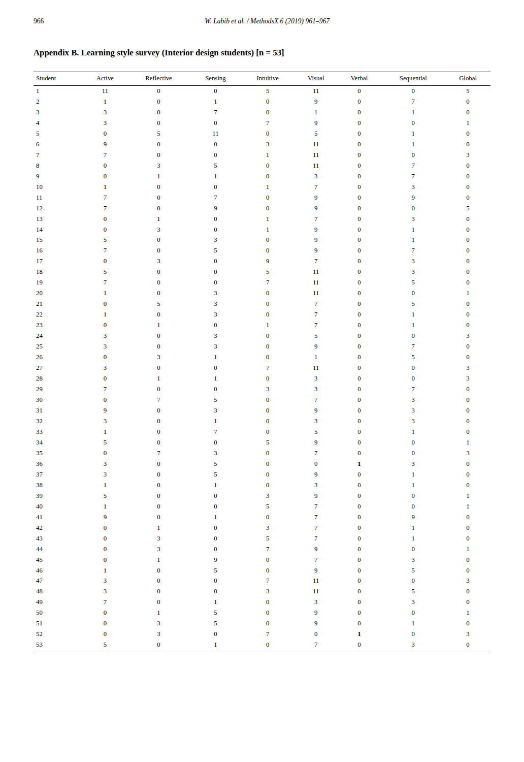966 W. Labib et al. / MethodsX 6 (2019) 961–967
Appendix B. Learning style survey (Interior design students) [n = 53]
| Student | Active | Reflective | Sensing | Intuitive | Visual | Verbal | Sequential | Global |
| --- | --- | --- | --- | --- | --- | --- | --- | --- |
| 1 | 11 | 0 | 0 | 5 | 11 | 0 | 0 | 5 |
| 2 | 1 | 0 | 1 | 0 | 9 | 0 | 7 | 0 |
| 3 | 3 | 0 | 7 | 0 | 1 | 0 | 1 | 0 |
| 4 | 3 | 0 | 0 | 7 | 9 | 0 | 0 | 1 |
| 5 | 0 | 5 | 11 | 0 | 5 | 0 | 1 | 0 |
| 6 | 9 | 0 | 0 | 3 | 11 | 0 | 1 | 0 |
| 7 | 7 | 0 | 0 | 1 | 11 | 0 | 0 | 3 |
| 8 | 0 | 3 | 5 | 0 | 11 | 0 | 7 | 0 |
| 9 | 0 | 1 | 1 | 0 | 3 | 0 | 7 | 0 |
| 10 | 1 | 0 | 0 | 1 | 7 | 0 | 3 | 0 |
| 11 | 7 | 0 | 7 | 0 | 9 | 0 | 9 | 0 |
| 12 | 7 | 0 | 9 | 0 | 9 | 0 | 0 | 5 |
| 13 | 0 | 1 | 0 | 1 | 7 | 0 | 3 | 0 |
| 14 | 0 | 3 | 0 | 1 | 9 | 0 | 1 | 0 |
| 15 | 5 | 0 | 3 | 0 | 9 | 0 | 1 | 0 |
| 16 | 7 | 0 | 5 | 0 | 9 | 0 | 7 | 0 |
| 17 | 0 | 3 | 0 | 9 | 7 | 0 | 3 | 0 |
| 18 | 5 | 0 | 0 | 5 | 11 | 0 | 3 | 0 |
| 19 | 7 | 0 | 0 | 7 | 11 | 0 | 5 | 0 |
| 20 | 1 | 0 | 3 | 0 | 11 | 0 | 0 | 1 |
| 21 | 0 | 5 | 3 | 0 | 7 | 0 | 5 | 0 |
| 22 | 1 | 0 | 3 | 0 | 7 | 0 | 1 | 0 |
| 23 | 0 | 1 | 0 | 1 | 7 | 0 | 1 | 0 |
| 24 | 3 | 0 | 3 | 0 | 5 | 0 | 0 | 3 |
| 25 | 3 | 0 | 3 | 0 | 9 | 0 | 7 | 0 |
| 26 | 0 | 3 | 1 | 0 | 1 | 0 | 5 | 0 |
| 27 | 3 | 0 | 0 | 7 | 11 | 0 | 0 | 3 |
| 28 | 0 | 1 | 1 | 0 | 3 | 0 | 0 | 3 |
| 29 | 7 | 0 | 0 | 3 | 3 | 0 | 7 | 0 |
| 30 | 0 | 7 | 5 | 0 | 7 | 0 | 3 | 0 |
| 31 | 9 | 0 | 3 | 0 | 9 | 0 | 3 | 0 |
| 32 | 3 | 0 | 1 | 0 | 3 | 0 | 3 | 0 |
| 33 | 1 | 0 | 7 | 0 | 5 | 0 | 1 | 0 |
| 34 | 5 | 0 | 0 | 5 | 9 | 0 | 0 | 1 |
| 35 | 0 | 7 | 3 | 0 | 7 | 0 | 0 | 3 |
| 36 | 3 | 0 | 5 | 0 | 0 | 1 | 3 | 0 |
| 37 | 3 | 0 | 5 | 0 | 9 | 0 | 1 | 0 |
| 38 | 1 | 0 | 1 | 0 | 3 | 0 | 1 | 0 |
| 39 | 5 | 0 | 0 | 3 | 9 | 0 | 0 | 1 |
| 40 | 1 | 0 | 0 | 5 | 7 | 0 | 0 | 1 |
| 41 | 9 | 0 | 1 | 0 | 7 | 0 | 9 | 0 |
| 42 | 0 | 1 | 0 | 3 | 7 | 0 | 1 | 0 |
| 43 | 0 | 3 | 0 | 5 | 7 | 0 | 1 | 0 |
| 44 | 0 | 3 | 0 | 7 | 9 | 0 | 0 | 1 |
| 45 | 0 | 1 | 9 | 0 | 7 | 0 | 3 | 0 |
| 46 | 1 | 0 | 5 | 0 | 9 | 0 | 5 | 0 |
| 47 | 3 | 0 | 0 | 7 | 11 | 0 | 0 | 3 |
| 48 | 3 | 0 | 0 | 3 | 11 | 0 | 5 | 0 |
| 49 | 7 | 0 | 1 | 0 | 3 | 0 | 3 | 0 |
| 50 | 0 | 1 | 5 | 0 | 9 | 0 | 0 | 1 |
| 51 | 0 | 3 | 5 | 0 | 9 | 0 | 1 | 0 |
| 52 | 0 | 3 | 0 | 7 | 0 | 1 | 0 | 3 |
| 53 | 5 | 0 | 1 | 0 | 7 | 0 | 3 | 0 |